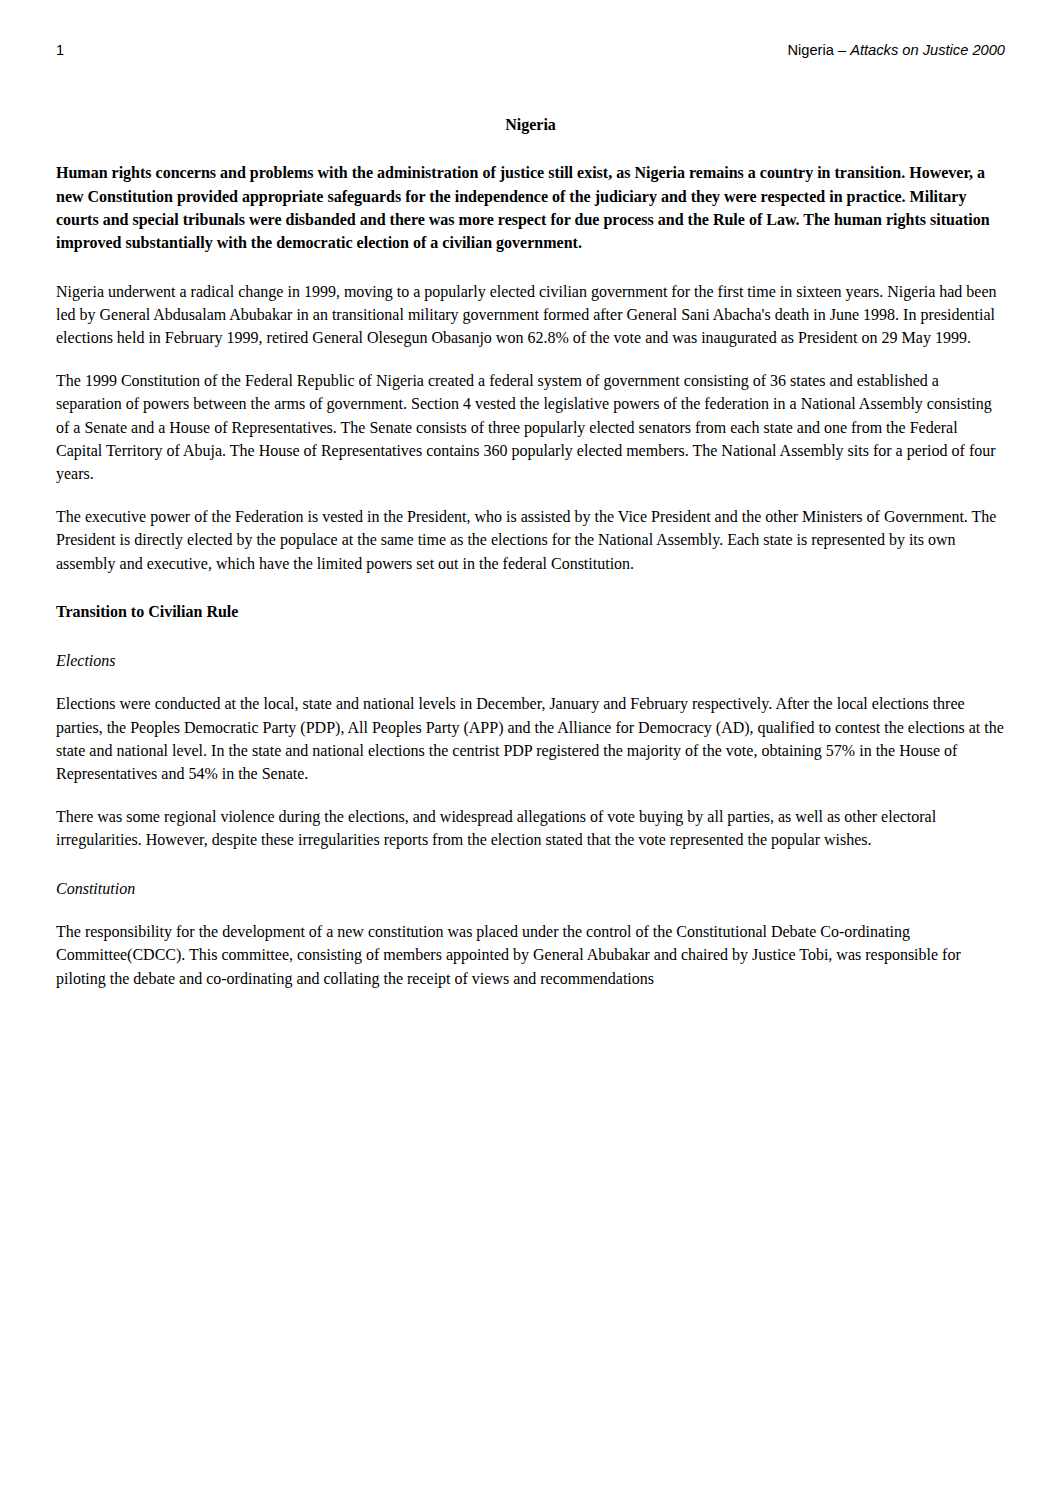1 Nigeria – Attacks on Justice 2000
Nigeria
Human rights concerns and problems with the administration of justice still exist, as Nigeria remains a country in transition. However, a new Constitution provided appropriate safeguards for the independence of the judiciary and they were respected in practice. Military courts and special tribunals were disbanded and there was more respect for due process and the Rule of Law. The human rights situation improved substantially with the democratic election of a civilian government.
Nigeria underwent a radical change in 1999, moving to a popularly elected civilian government for the first time in sixteen years. Nigeria had been led by General Abdusalam Abubakar in an transitional military government formed after General Sani Abacha's death in June 1998. In presidential elections held in February 1999, retired General Olesegun Obasanjo won 62.8% of the vote and was inaugurated as President on 29 May 1999.
The 1999 Constitution of the Federal Republic of Nigeria created a federal system of government consisting of 36 states and established a separation of powers between the arms of government. Section 4 vested the legislative powers of the federation in a National Assembly consisting of a Senate and a House of Representatives. The Senate consists of three popularly elected senators from each state and one from the Federal Capital Territory of Abuja. The House of Representatives contains 360 popularly elected members. The National Assembly sits for a period of four years.
The executive power of the Federation is vested in the President, who is assisted by the Vice President and the other Ministers of Government. The President is directly elected by the populace at the same time as the elections for the National Assembly. Each state is represented by its own assembly and executive, which have the limited powers set out in the federal Constitution.
Transition to Civilian Rule
Elections
Elections were conducted at the local, state and national levels in December, January and February respectively. After the local elections three parties, the Peoples Democratic Party (PDP), All Peoples Party (APP) and the Alliance for Democracy (AD), qualified to contest the elections at the state and national level. In the state and national elections the centrist PDP registered the majority of the vote, obtaining 57% in the House of Representatives and 54% in the Senate.
There was some regional violence during the elections, and widespread allegations of vote buying by all parties, as well as other electoral irregularities. However, despite these irregularities reports from the election stated that the vote represented the popular wishes.
Constitution
The responsibility for the development of a new constitution was placed under the control of the Constitutional Debate Co-ordinating Committee(CDCC). This committee, consisting of members appointed by General Abubakar and chaired by Justice Tobi, was responsible for piloting the debate and co-ordinating and collating the receipt of views and recommendations